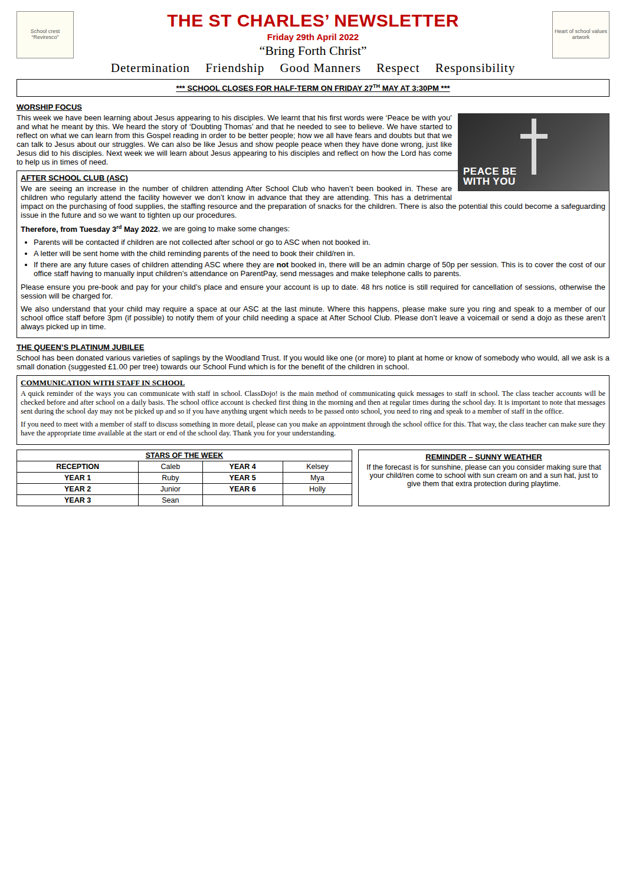School crest
“Reviresco”
THE ST CHARLES’ NEWSLETTER
Friday 29th April 2022
“Bring Forth Christ”
Heart of school values artwork
Determination Friendship Good Manners Respect Responsibility
*** SCHOOL CLOSES FOR HALF-TERM ON FRIDAY 27TH MAY AT 3:30PM ***
Worship Focus
PEACE BE
WITH YOU
This week we have been learning about Jesus appearing to his disciples. We learnt that his first words were ‘Peace be with you’ and what he meant by this. We heard the story of ‘Doubting Thomas’ and that he needed to see to believe. We have started to reflect on what we can learn from this Gospel reading in order to be better people; how we all have fears and doubts but that we can talk to Jesus about our struggles. We can also be like Jesus and show people peace when they have done wrong, just like Jesus did to his disciples. Next week we will learn about Jesus appearing to his disciples and reflect on how the Lord has come to help us in times of need.
After School Club (ASC)
We are seeing an increase in the number of children attending After School Club who haven’t been booked in. These are children who regularly attend the facility however we don’t know in advance that they are attending. This has a detrimental impact on the purchasing of food supplies, the staffing resource and the preparation of snacks for the children. There is also the potential this could become a safeguarding issue in the future and so we want to tighten up our procedures.
Therefore, from Tuesday 3rd May 2022, we are going to make some changes:
Parents will be contacted if children are not collected after school or go to ASC when not booked in.
A letter will be sent home with the child reminding parents of the need to book their child/ren in.
If there are any future cases of children attending ASC where they are not booked in, there will be an admin charge of 50p per session. This is to cover the cost of our office staff having to manually input children’s attendance on ParentPay, send messages and make telephone calls to parents.
Please ensure you pre-book and pay for your child’s place and ensure your account is up to date. 48 hrs notice is still required for cancellation of sessions, otherwise the session will be charged for.
We also understand that your child may require a space at our ASC at the last minute. Where this happens, please make sure you ring and speak to a member of our school office staff before 3pm (if possible) to notify them of your child needing a space at After School Club. Please don’t leave a voicemail or send a dojo as these aren’t always picked up in time.
The Queen’s Platinum Jubilee
School has been donated various varieties of saplings by the Woodland Trust. If you would like one (or more) to plant at home or know of somebody who would, all we ask is a small donation (suggested £1.00 per tree) towards our School Fund which is for the benefit of the children in school.
Communication with Staff in School
A quick reminder of the ways you can communicate with staff in school. ClassDojo! is the main method of communicating quick messages to staff in school. The class teacher accounts will be checked before and after school on a daily basis. The school office account is checked first thing in the morning and then at regular times during the school day. It is important to note that messages sent during the school day may not be picked up and so if you have anything urgent which needs to be passed onto school, you need to ring and speak to a member of staff in the office.
If you need to meet with a member of staff to discuss something in more detail, please can you make an appointment through the school office for this. That way, the class teacher can make sure they have the appropriate time available at the start or end of the school day. Thank you for your understanding.
| STARS OF THE WEEK |
| --- |
| RECEPTION | Caleb | YEAR 4 | Kelsey |
| YEAR 1 | Ruby | YEAR 5 | Mya |
| YEAR 2 | Junior | YEAR 6 | Holly |
| YEAR 3 | Sean | | |
REMINDER – SUNNY WEATHER
If the forecast is for sunshine, please can you consider making sure that your child/ren come to school with sun cream on and a sun hat, just to give them that extra protection during playtime.